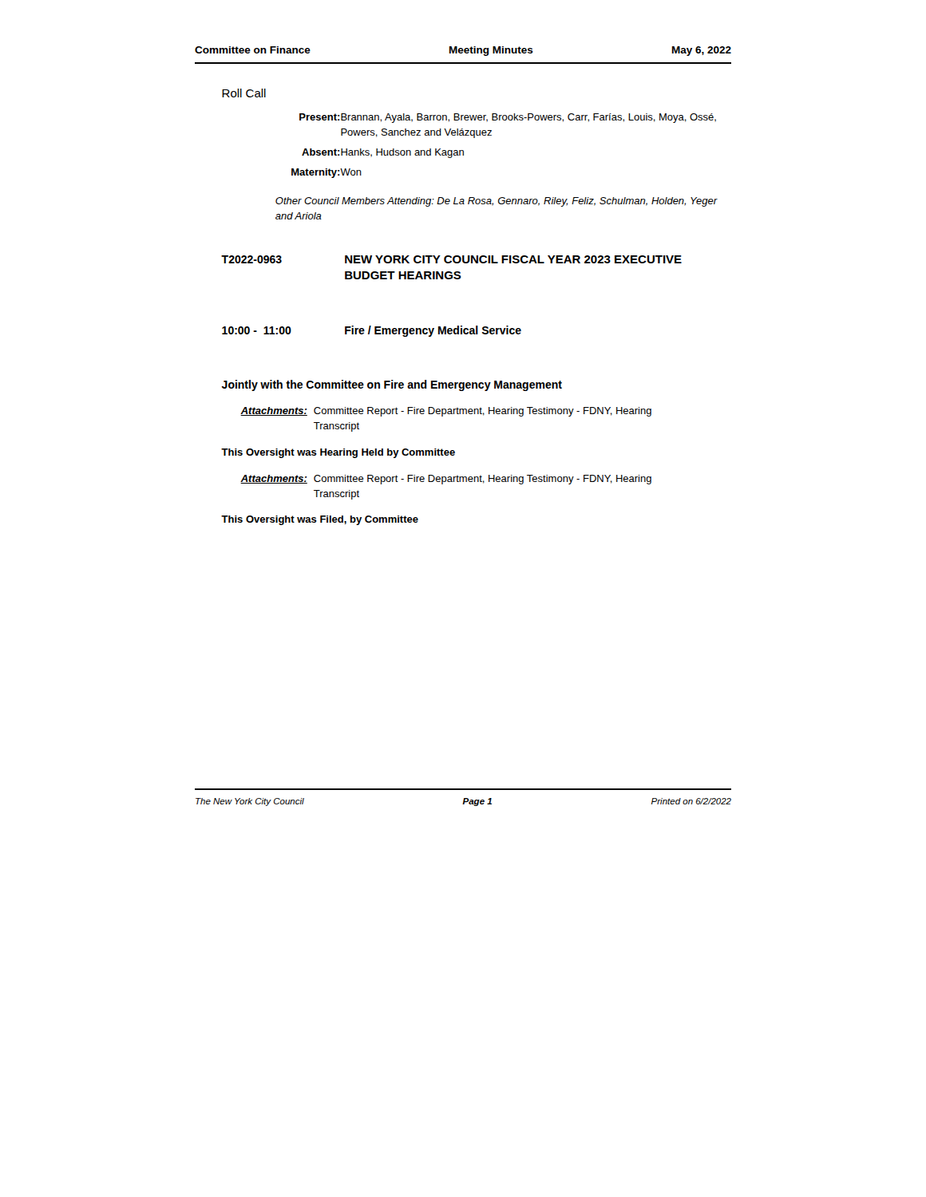Committee on Finance
Meeting Minutes
May 6, 2022
Roll Call
| Present: | Brannan, Ayala, Barron, Brewer, Brooks-Powers, Carr, Farías, Louis, Moya, Ossé, Powers, Sanchez and Velázquez |
| Absent: | Hanks, Hudson and Kagan |
| Maternity: | Won |
Other Council Members Attending: De La Rosa, Gennaro, Riley, Feliz, Schulman, Holden, Yeger and Ariola
T2022-0963
NEW YORK CITY COUNCIL FISCAL YEAR 2023 EXECUTIVE BUDGET HEARINGS
10:00 - 11:00 Fire / Emergency Medical Service
Jointly with the Committee on Fire and Emergency Management
Attachments:
Committee Report - Fire Department, Hearing Testimony - FDNY, Hearing Transcript
This Oversight was Hearing Held by Committee
Attachments:
Committee Report - Fire Department, Hearing Testimony - FDNY, Hearing Transcript
This Oversight was Filed, by Committee
The New York City Council
Page 1
Printed on 6/2/2022